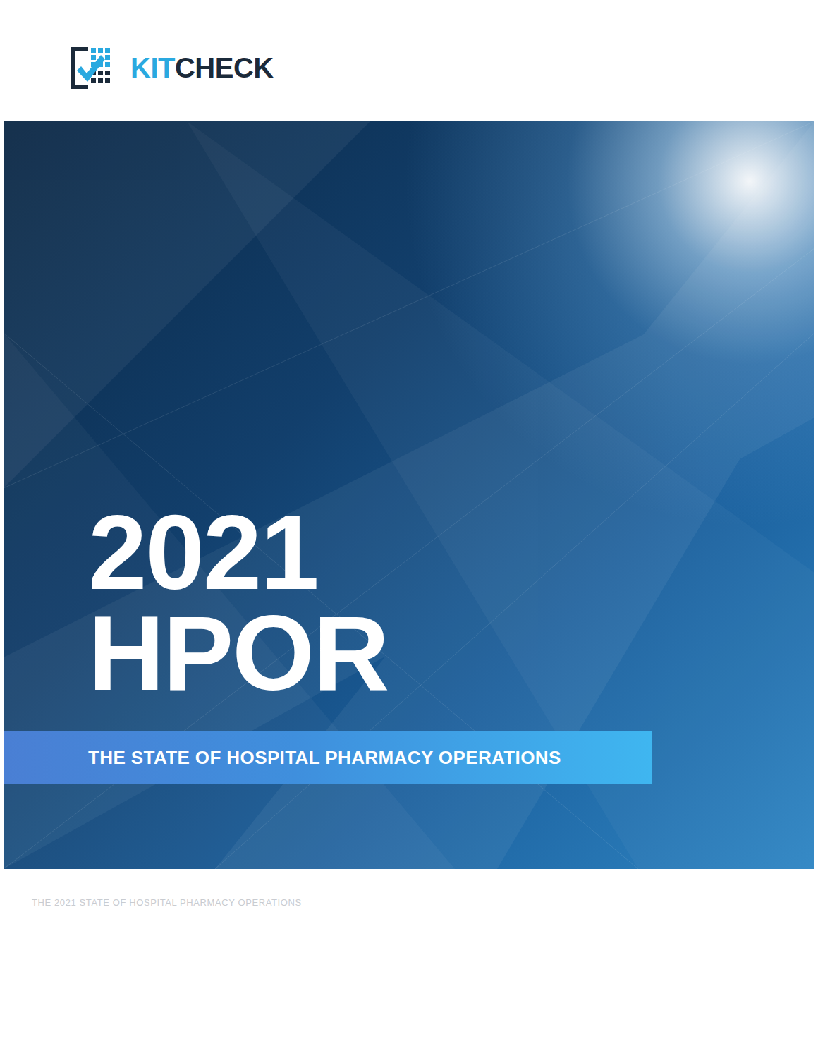KIT CHECK
2021 HPOR
The State of Hospital Pharmacy Operations
The 2021 State of Hospital Pharmacy Operations